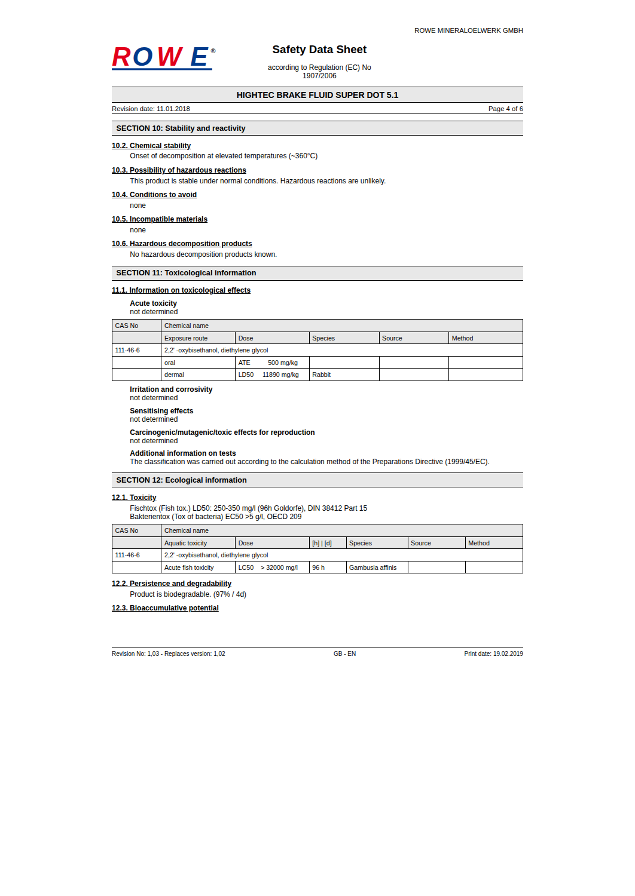ROWE MINERALOELWERK GMBH
R O W E ®
Safety Data Sheet
according to Regulation (EC) No 1907/2006
HIGHTEC BRAKE FLUID SUPER DOT 5.1
Revision date: 11.01.2018 Page 4 of 6
SECTION 10: Stability and reactivity
10.2. Chemical stability
Onset of decomposition at elevated temperatures (~360°C)
10.3. Possibility of hazardous reactions
This product is stable under normal conditions. Hazardous reactions are unlikely.
10.4. Conditions to avoid
none
10.5. Incompatible materials
none
10.6. Hazardous decomposition products
No hazardous decomposition products known.
SECTION 11: Toxicological information
11.1. Information on toxicological effects
Acute toxicity
not determined
| CAS No | Chemical name |
| | Exposure route | Dose | Species | Source | Method |
| 111-46-6 | 2,2' -oxybisethanol, diethylene glycol |
| | oral | ATE 500 mg/kg | | | |
| | dermal | LD50 11890 mg/kg | Rabbit | | |
Irritation and corrosivity
not determined
Sensitising effects
not determined
Carcinogenic/mutagenic/toxic effects for reproduction
not determined
Additional information on tests
The classification was carried out according to the calculation method of the Preparations Directive (1999/45/EC).
SECTION 12: Ecological information
12.1. Toxicity
Fischtox (Fish tox.) LD50: 250-350 mg/l (96h Goldorfe), DIN 38412 Part 15
Bakterientox (Tox of bacteria) EC50 >5 g/l, OECD 209
| CAS No | Chemical name |
| | Aquatic toxicity | Dose | [h] / [d] | Species | Source | Method |
| 111-46-6 | 2,2' -oxybisethanol, diethylene glycol |
| | Acute fish toxicity | LC50 > 32000 mg/l | 96 h | Gambusia affinis | | |
12.2. Persistence and degradability
Product is biodegradable. (97% / 4d)
12.3. Bioaccumulative potential
Revision No: 1,03 - Replaces version: 1,02 GB - EN Print date: 19.02.2019